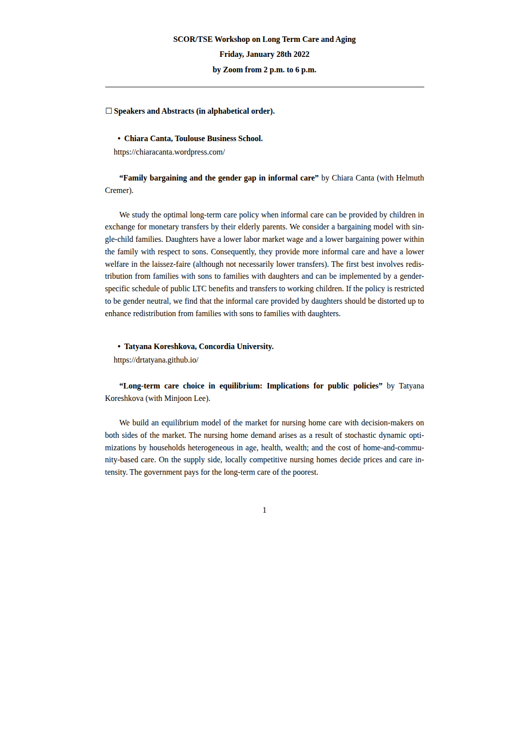SCOR/TSE Workshop on Long Term Care and Aging Friday, January 28th 2022 by Zoom from 2 p.m. to 6 p.m.
☐ Speakers and Abstracts (in alphabetical order).
•Chiara Canta, Toulouse Business School.
https://chiaracanta.wordpress.com/
“Family bargaining and the gender gap in informal care” by Chiara Canta (with Helmuth Cremer).
We study the optimal long-term care policy when informal care can be provided by children in exchange for monetary transfers by their elderly parents. We consider a bargaining model with single-child families. Daughters have a lower labor market wage and a lower bargaining power within the family with respect to sons. Consequently, they provide more informal care and have a lower welfare in the laissez-faire (although not necessarily lower transfers). The first best involves redistribution from families with sons to families with daughters and can be implemented by a gender-specific schedule of public LTC benefits and transfers to working children. If the policy is restricted to be gender neutral, we find that the informal care provided by daughters should be distorted up to enhance redistribution from families with sons to families with daughters.
•Tatyana Koreshkova, Concordia University.
https://drtatyana.github.io/
“Long-term care choice in equilibrium: Implications for public policies” by Tatyana Koreshkova (with Minjoon Lee).
We build an equilibrium model of the market for nursing home care with decision-makers on both sides of the market. The nursing home demand arises as a result of stochastic dynamic optimizations by households heterogeneous in age, health, wealth; and the cost of home-and-community-based care. On the supply side, locally competitive nursing homes decide prices and care intensity. The government pays for the long-term care of the poorest.
1